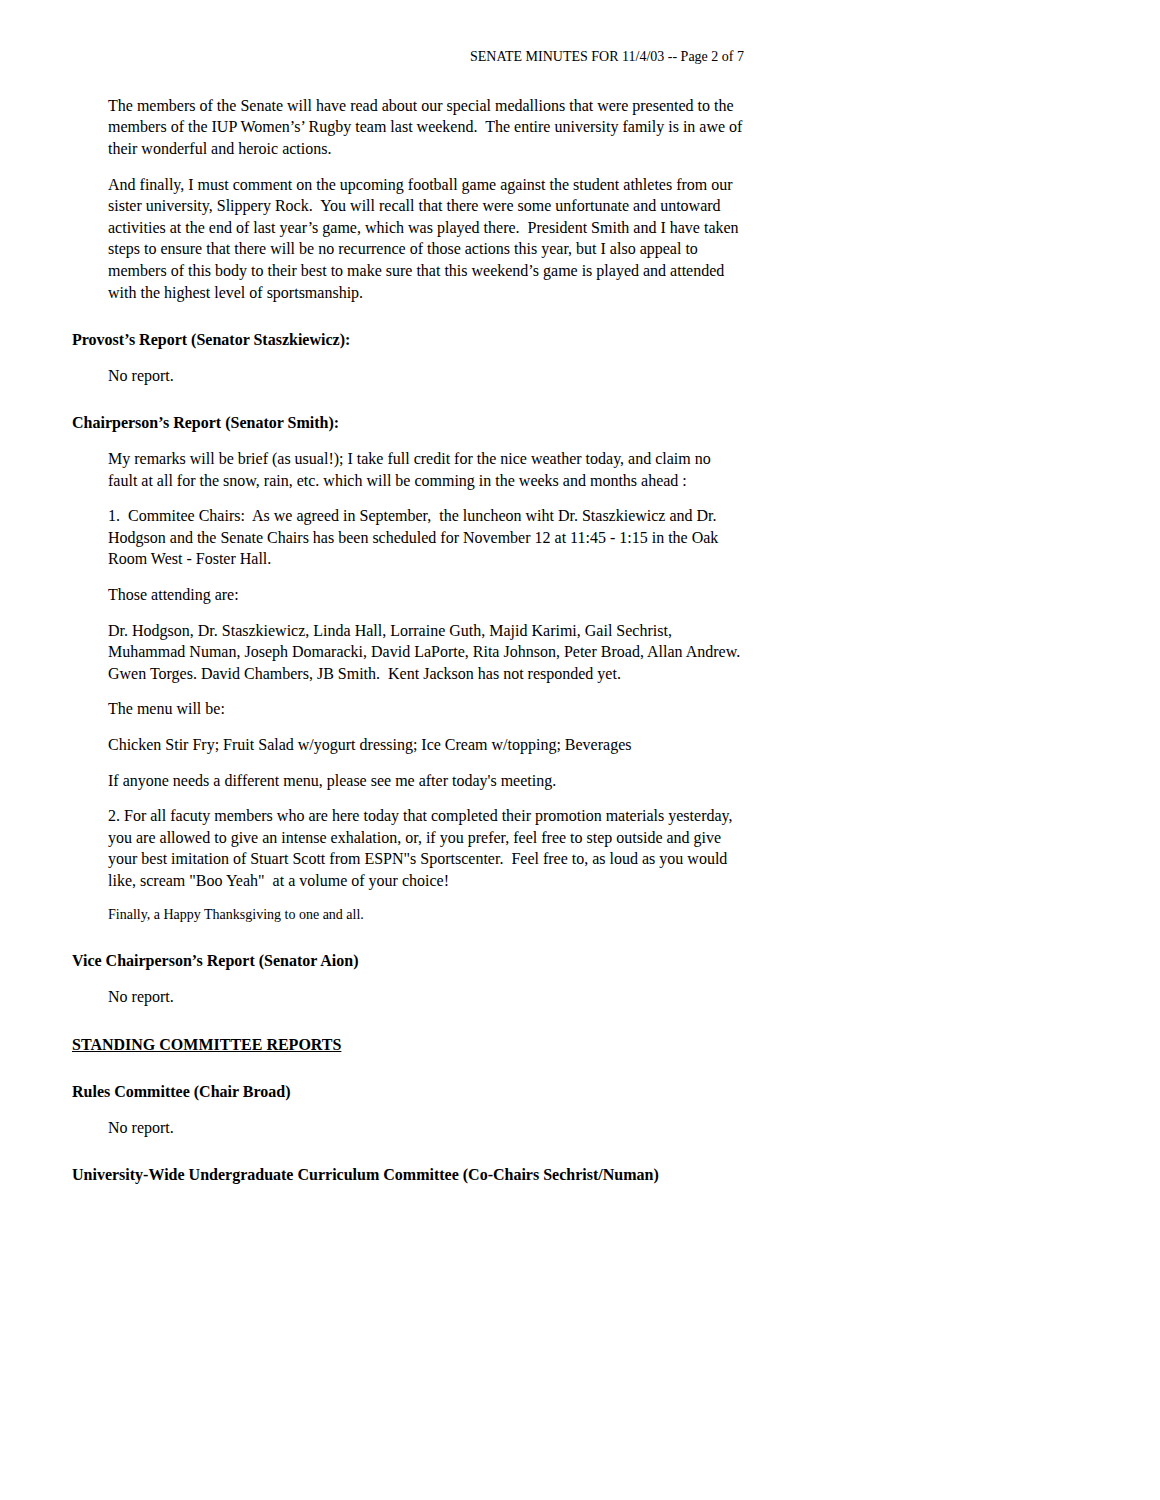SENATE MINUTES FOR 11/4/03 -- Page 2 of 7
The members of the Senate will have read about our special medallions that were presented to the members of the IUP Women’s’ Rugby team last weekend. The entire university family is in awe of their wonderful and heroic actions.
And finally, I must comment on the upcoming football game against the student athletes from our sister university, Slippery Rock. You will recall that there were some unfortunate and untoward activities at the end of last year’s game, which was played there. President Smith and I have taken steps to ensure that there will be no recurrence of those actions this year, but I also appeal to members of this body to their best to make sure that this weekend’s game is played and attended with the highest level of sportsmanship.
Provost’s Report (Senator Staszkiewicz):
No report.
Chairperson’s Report (Senator Smith):
My remarks will be brief (as usual!); I take full credit for the nice weather today, and claim no fault at all for the snow, rain, etc. which will be comming in the weeks and months ahead :
1. Commitee Chairs: As we agreed in September, the luncheon wiht Dr. Staszkiewicz and Dr. Hodgson and the Senate Chairs has been scheduled for November 12 at 11:45 - 1:15 in the Oak Room West - Foster Hall.
Those attending are:
Dr. Hodgson, Dr. Staszkiewicz, Linda Hall, Lorraine Guth, Majid Karimi, Gail Sechrist, Muhammad Numan, Joseph Domaracki, David LaPorte, Rita Johnson, Peter Broad, Allan Andrew. Gwen Torges. David Chambers, JB Smith. Kent Jackson has not responded yet.
The menu will be:
Chicken Stir Fry; Fruit Salad w/yogurt dressing; Ice Cream w/topping; Beverages
If anyone needs a different menu, please see me after today's meeting.
2. For all facuty members who are here today that completed their promotion materials yesterday, you are allowed to give an intense exhalation, or, if you prefer, feel free to step outside and give your best imitation of Stuart Scott from ESPN"s Sportscenter. Feel free to, as loud as you would like, scream "Boo Yeah" at a volume of your choice!
Finally, a Happy Thanksgiving to one and all.
Vice Chairperson’s Report (Senator Aion)
No report.
STANDING COMMITTEE REPORTS
Rules Committee (Chair Broad)
No report.
University-Wide Undergraduate Curriculum Committee (Co-Chairs Sechrist/Numan)